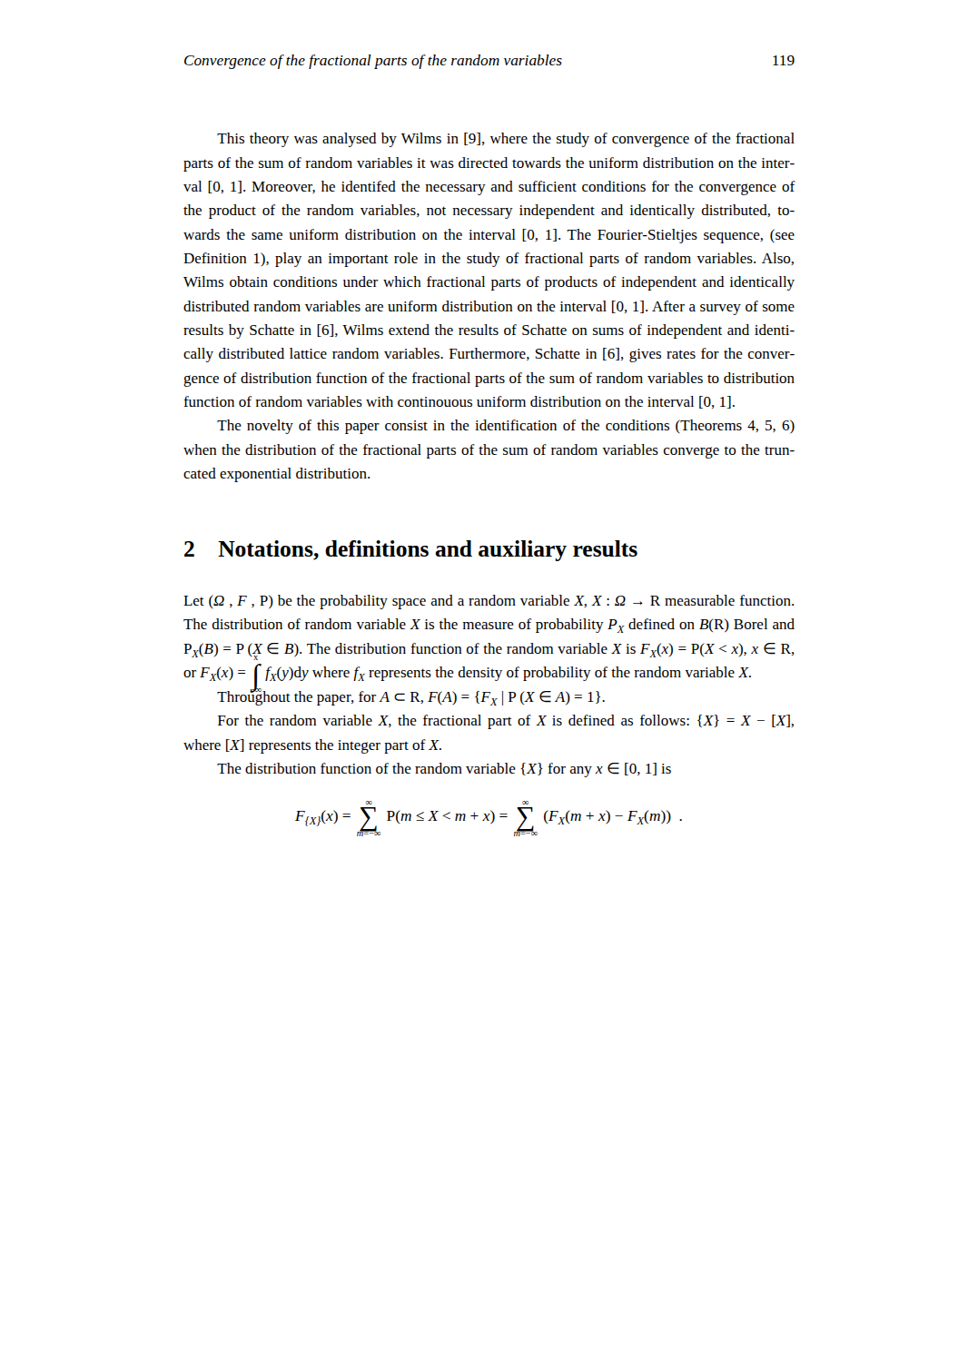Convergence of the fractional parts of the random variables 119
This theory was analysed by Wilms in [9], where the study of convergence of the fractional parts of the sum of random variables it was directed towards the uniform distribution on the interval [0, 1]. Moreover, he identifed the necessary and sufficient conditions for the convergence of the product of the random variables, not necessary independent and identically distributed, towards the same uniform distribution on the interval [0, 1]. The Fourier-Stieltjes sequence, (see Definition 1), play an important role in the study of fractional parts of random variables. Also, Wilms obtain conditions under which fractional parts of products of independent and identically distributed random variables are uniform distribution on the interval [0, 1]. After a survey of some results by Schatte in [6], Wilms extend the results of Schatte on sums of independent and identically distributed lattice random variables. Furthermore, Schatte in [6], gives rates for the convergence of distribution function of the fractional parts of the sum of random variables to distribution function of random variables with continouous uniform distribution on the interval [0, 1].
The novelty of this paper consist in the identification of the conditions (Theorems 4, 5, 6) when the distribution of the fractional parts of the sum of random variables converge to the truncated exponential distribution.
2 Notations, definitions and auxiliary results
Let (Ω , F , P) be the probability space and a random variable X, X : Ω → R measurable function. The distribution of random variable X is the measure of probability PX defined on B(R) Borel and PX(B) = P (X ∈ B). The distribution function of the random variable X is FX(x) = P(X < x), x ∈ R, or FX(x) = x∫−∞ fX(y)dy where fX represents the density of probability of the random variable X.
Throughout the paper, for A ⊂ R, F(A) = {FX | P (X ∈ A) = 1}.
For the random variable X, the fractional part of X is defined as follows: {X} = X − [X], where [X] represents the integer part of X.
The distribution function of the random variable {X} for any x ∈ [0, 1] is
F{X}(x) = ∞∑m=−∞ P(m ≤ X < m + x) = ∞∑m=−∞ (FX(m + x) − FX(m)) .